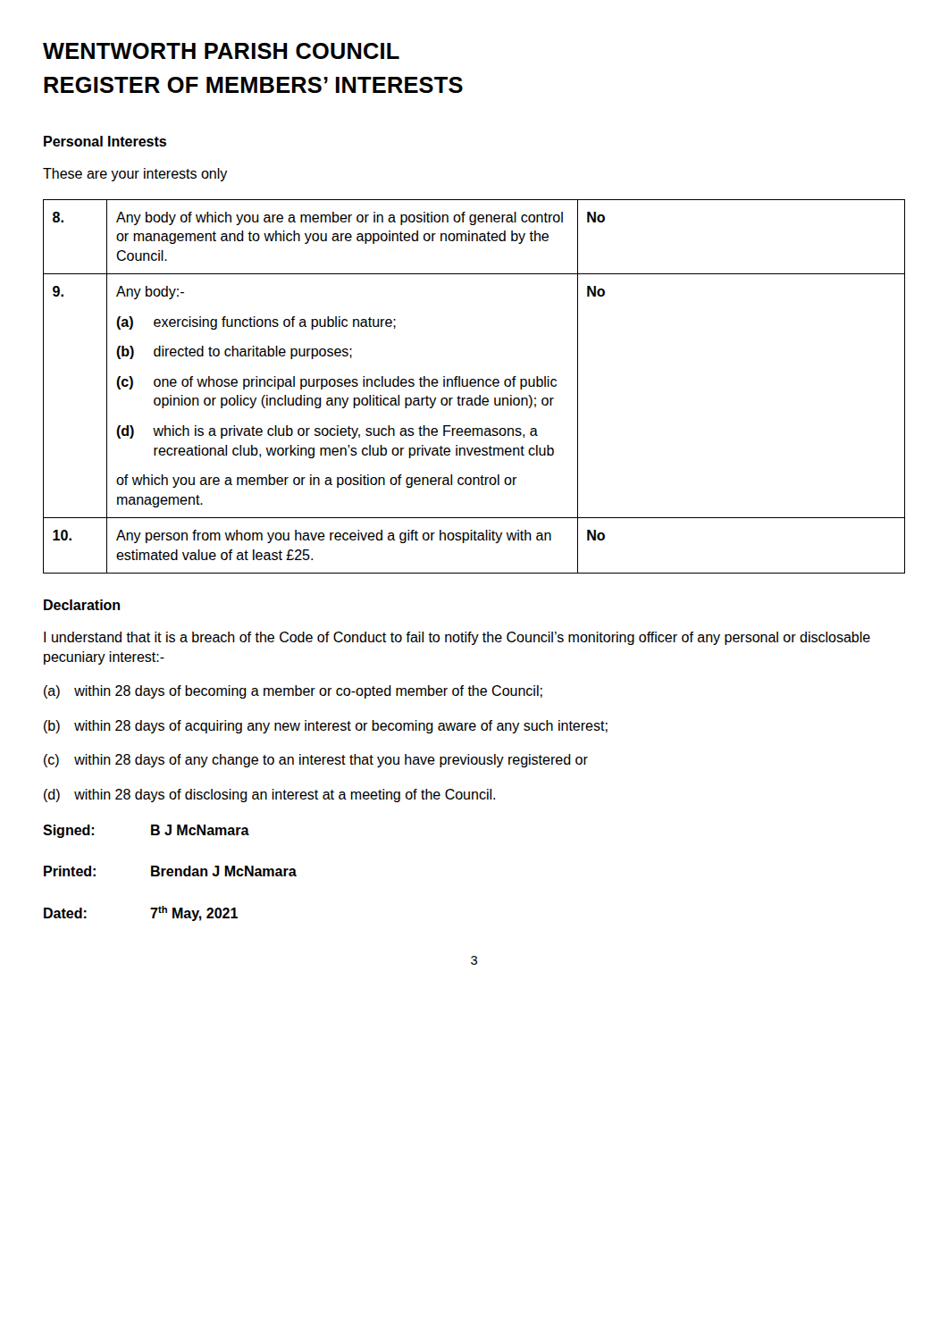WENTWORTH PARISH COUNCIL
REGISTER OF MEMBERS’ INTERESTS
Personal Interests
These are your interests only
| 8. | Any body of which you are a member or in a position of general control or management and to which you are appointed or nominated by the Council. | No |
| 9. | Any body:- (a) exercising functions of a public nature; (b) directed to charitable purposes; (c) one of whose principal purposes includes the influence of public opinion or policy (including any political party or trade union); or (d) which is a private club or society, such as the Freemasons, a recreational club, working men’s club or private investment club of which you are a member or in a position of general control or management. | No |
| 10. | Any person from whom you have received a gift or hospitality with an estimated value of at least £25. | No |
Declaration
I understand that it is a breach of the Code of Conduct to fail to notify the Council’s monitoring officer of any personal or disclosable pecuniary interest:-
(a) within 28 days of becoming a member or co-opted member of the Council;
(b) within 28 days of acquiring any new interest or becoming aware of any such interest;
(c) within 28 days of any change to an interest that you have previously registered or
(d) within 28 days of disclosing an interest at a meeting of the Council.
Signed: B J McNamara
Printed: Brendan J McNamara
Dated: 7th May, 2021
3